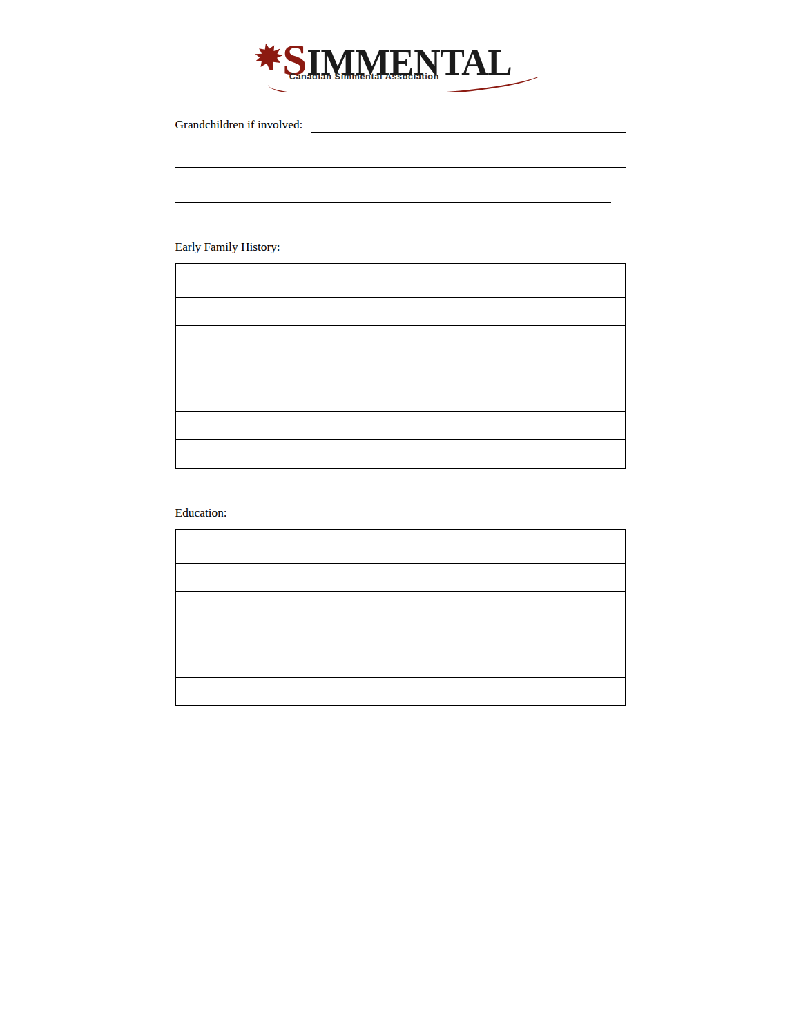SIMMENTAL Canadian Simmental Association
Grandchildren if involved:
Early Family History:
Education: